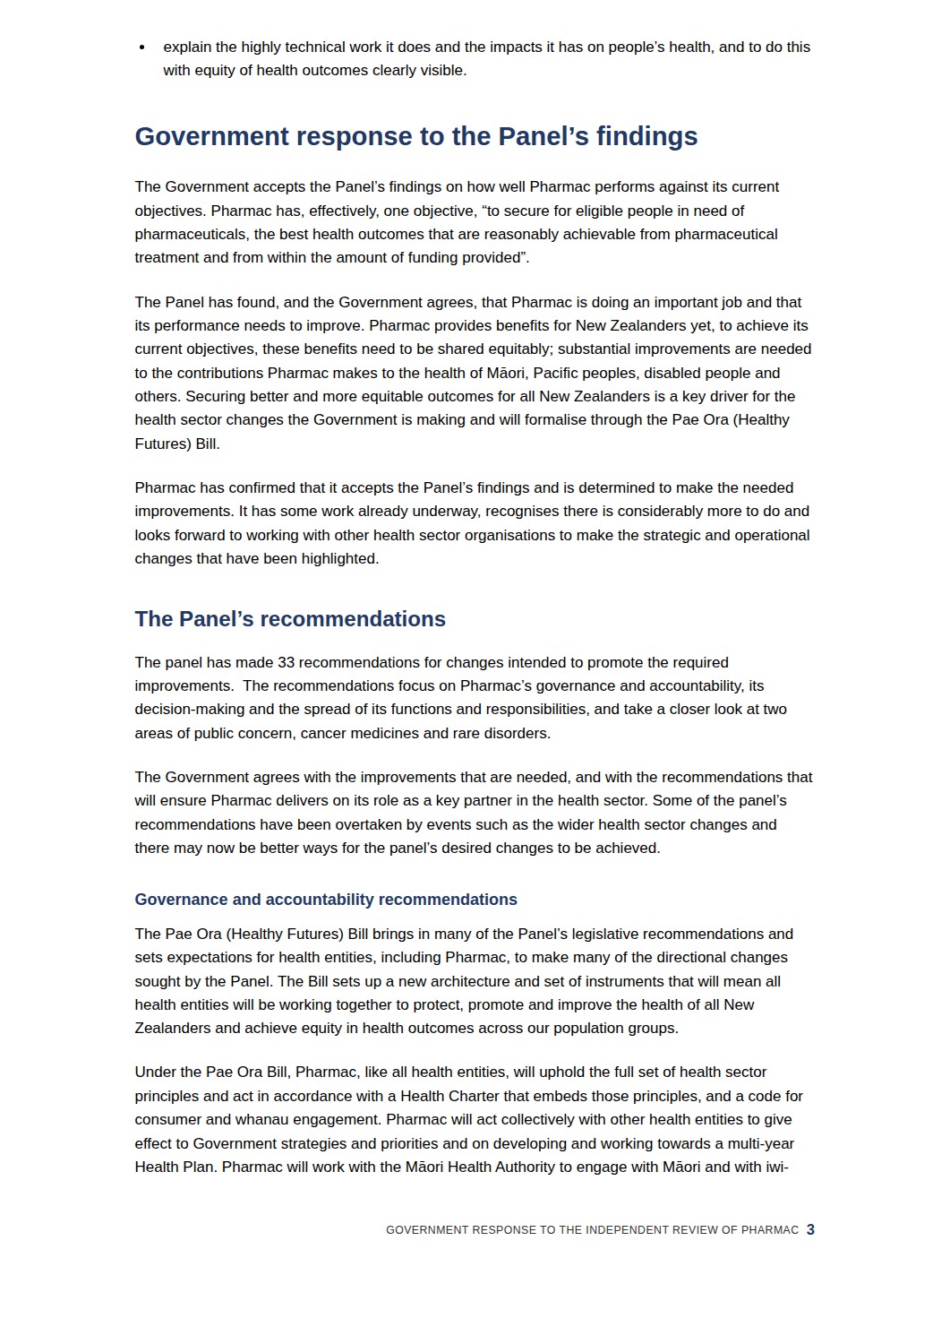explain the highly technical work it does and the impacts it has on people’s health, and to do this with equity of health outcomes clearly visible.
Government response to the Panel’s findings
The Government accepts the Panel’s findings on how well Pharmac performs against its current objectives. Pharmac has, effectively, one objective, “to secure for eligible people in need of pharmaceuticals, the best health outcomes that are reasonably achievable from pharmaceutical treatment and from within the amount of funding provided”.
The Panel has found, and the Government agrees, that Pharmac is doing an important job and that its performance needs to improve. Pharmac provides benefits for New Zealanders yet, to achieve its current objectives, these benefits need to be shared equitably; substantial improvements are needed to the contributions Pharmac makes to the health of Māori, Pacific peoples, disabled people and others. Securing better and more equitable outcomes for all New Zealanders is a key driver for the health sector changes the Government is making and will formalise through the Pae Ora (Healthy Futures) Bill.
Pharmac has confirmed that it accepts the Panel’s findings and is determined to make the needed improvements. It has some work already underway, recognises there is considerably more to do and looks forward to working with other health sector organisations to make the strategic and operational changes that have been highlighted.
The Panel’s recommendations
The panel has made 33 recommendations for changes intended to promote the required improvements. The recommendations focus on Pharmac’s governance and accountability, its decision-making and the spread of its functions and responsibilities, and take a closer look at two areas of public concern, cancer medicines and rare disorders.
The Government agrees with the improvements that are needed, and with the recommendations that will ensure Pharmac delivers on its role as a key partner in the health sector. Some of the panel’s recommendations have been overtaken by events such as the wider health sector changes and there may now be better ways for the panel’s desired changes to be achieved.
Governance and accountability recommendations
The Pae Ora (Healthy Futures) Bill brings in many of the Panel’s legislative recommendations and sets expectations for health entities, including Pharmac, to make many of the directional changes sought by the Panel. The Bill sets up a new architecture and set of instruments that will mean all health entities will be working together to protect, promote and improve the health of all New Zealanders and achieve equity in health outcomes across our population groups.
Under the Pae Ora Bill, Pharmac, like all health entities, will uphold the full set of health sector principles and act in accordance with a Health Charter that embeds those principles, and a code for consumer and whanau engagement. Pharmac will act collectively with other health entities to give effect to Government strategies and priorities and on developing and working towards a multi-year Health Plan. Pharmac will work with the Māori Health Authority to engage with Māori and with iwi-
GOVERNMENT RESPONSE TO THE INDEPENDENT REVIEW OF PHARMAC3